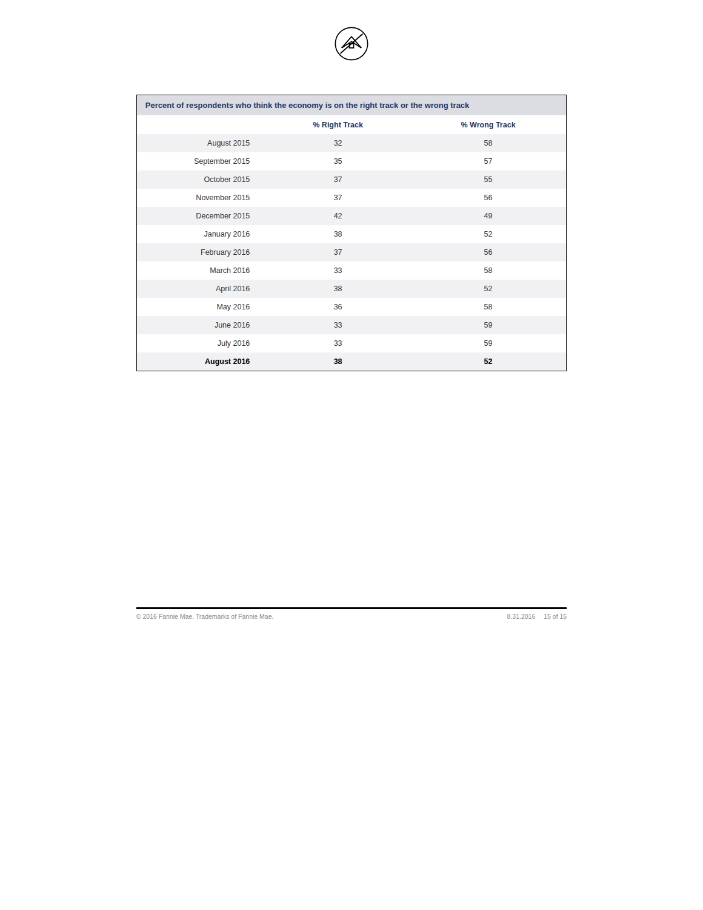Percent of respondents who think the economy is on the right track or the wrong track
| | % Right Track | % Wrong Track |
| --- | --- | --- |
| August 2015 | 32 | 58 |
| September 2015 | 35 | 57 |
| October 2015 | 37 | 55 |
| November 2015 | 37 | 56 |
| December 2015 | 42 | 49 |
| January 2016 | 38 | 52 |
| February 2016 | 37 | 56 |
| March 2016 | 33 | 58 |
| April 2016 | 38 | 52 |
| May 2016 | 36 | 58 |
| June 2016 | 33 | 59 |
| July 2016 | 33 | 59 |
| August 2016 | 38 | 52 |
© 2016 Fannie Mae. Trademarks of Fannie Mae.
8.31.201615 of 15